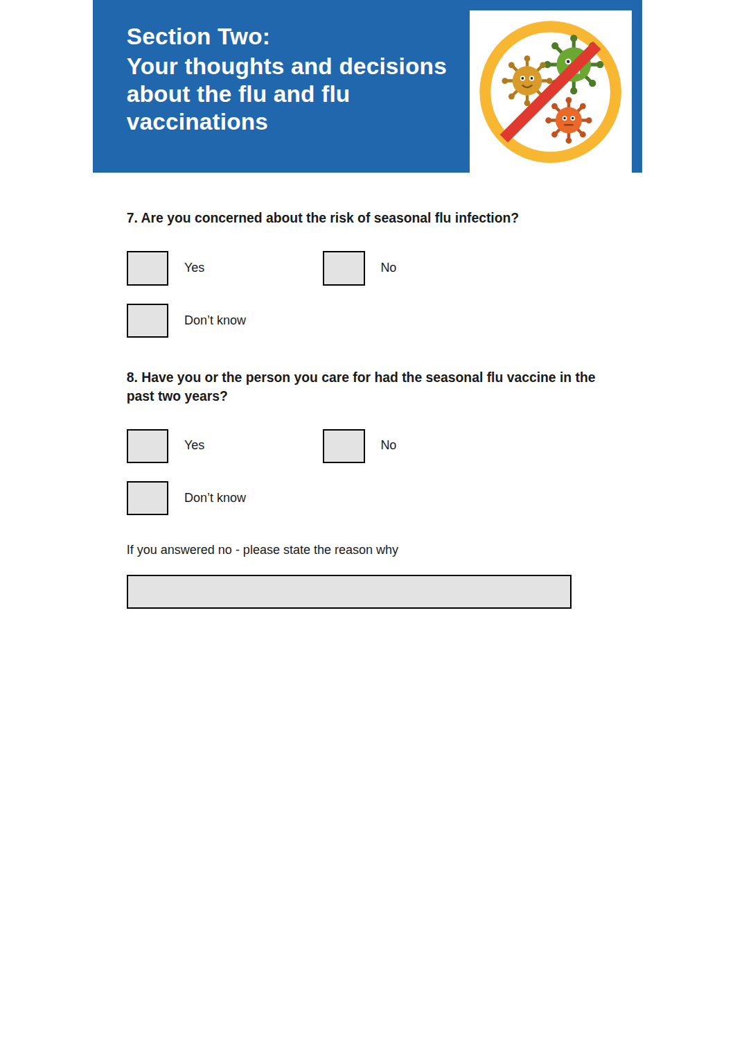Section Two:
Your thoughts and decisions about the flu and flu vaccinations
7. Are you concerned about the risk of seasonal flu infection?
Yes
No
Don’t know
8. Have you or the person you care for had the seasonal flu vaccine in the past two years?
Yes
No
Don’t know
If you answered no - please state the reason why